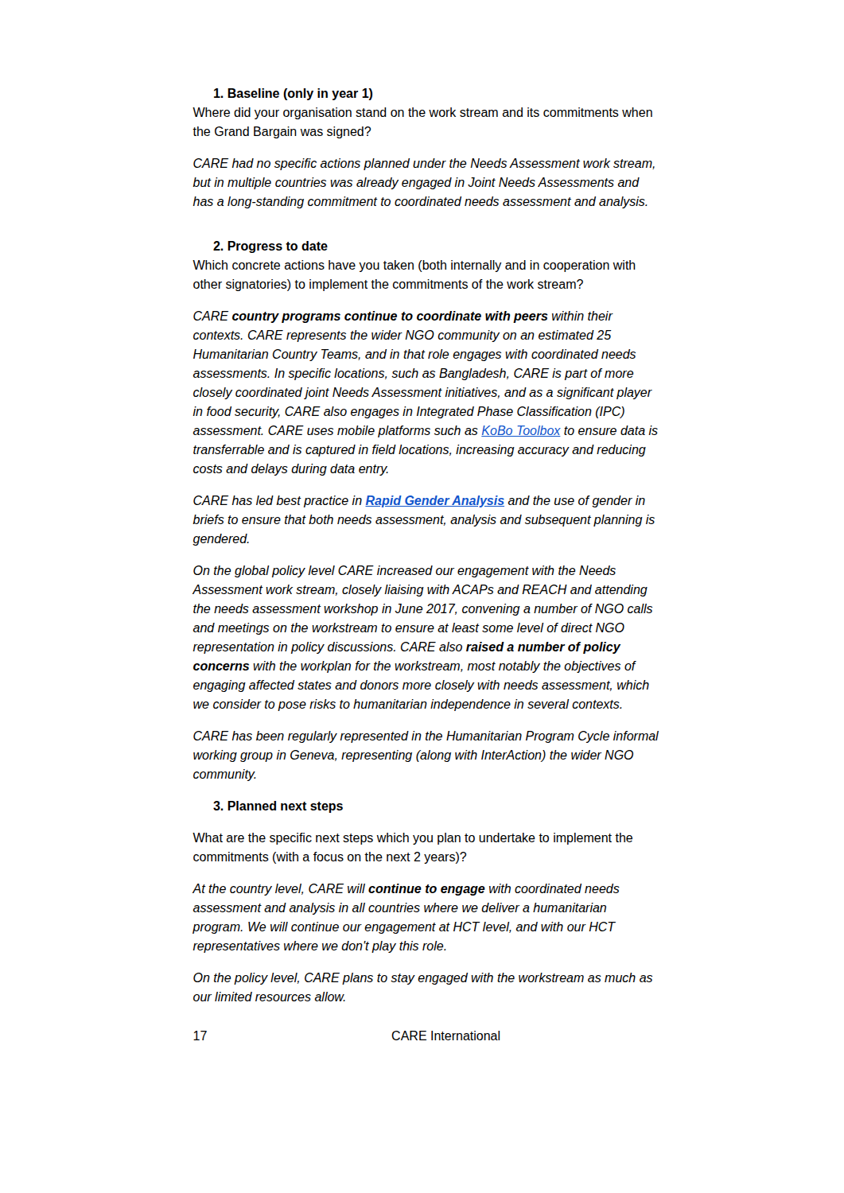Baseline (only in year 1)
Where did your organisation stand on the work stream and its commitments when the Grand Bargain was signed?
CARE had no specific actions planned under the Needs Assessment work stream, but in multiple countries was already engaged in Joint Needs Assessments and has a long-standing commitment to coordinated needs assessment and analysis.
Progress to date
Which concrete actions have you taken (both internally and in cooperation with other signatories) to implement the commitments of the work stream?
CARE country programs continue to coordinate with peers within their contexts. CARE represents the wider NGO community on an estimated 25 Humanitarian Country Teams, and in that role engages with coordinated needs assessments. In specific locations, such as Bangladesh, CARE is part of more closely coordinated joint Needs Assessment initiatives, and as a significant player in food security, CARE also engages in Integrated Phase Classification (IPC) assessment. CARE uses mobile platforms such as KoBo Toolbox to ensure data is transferrable and is captured in field locations, increasing accuracy and reducing costs and delays during data entry.
CARE has led best practice in Rapid Gender Analysis and the use of gender in briefs to ensure that both needs assessment, analysis and subsequent planning is gendered.
On the global policy level CARE increased our engagement with the Needs Assessment work stream, closely liaising with ACAPs and REACH and attending the needs assessment workshop in June 2017, convening a number of NGO calls and meetings on the workstream to ensure at least some level of direct NGO representation in policy discussions. CARE also raised a number of policy concerns with the workplan for the workstream, most notably the objectives of engaging affected states and donors more closely with needs assessment, which we consider to pose risks to humanitarian independence in several contexts.
CARE has been regularly represented in the Humanitarian Program Cycle informal working group in Geneva, representing (along with InterAction) the wider NGO community.
Planned next steps
What are the specific next steps which you plan to undertake to implement the commitments (with a focus on the next 2 years)?
At the country level, CARE will continue to engage with coordinated needs assessment and analysis in all countries where we deliver a humanitarian program. We will continue our engagement at HCT level, and with our HCT representatives where we don't play this role.
On the policy level, CARE plans to stay engaged with the workstream as much as our limited resources allow.
17
CARE International